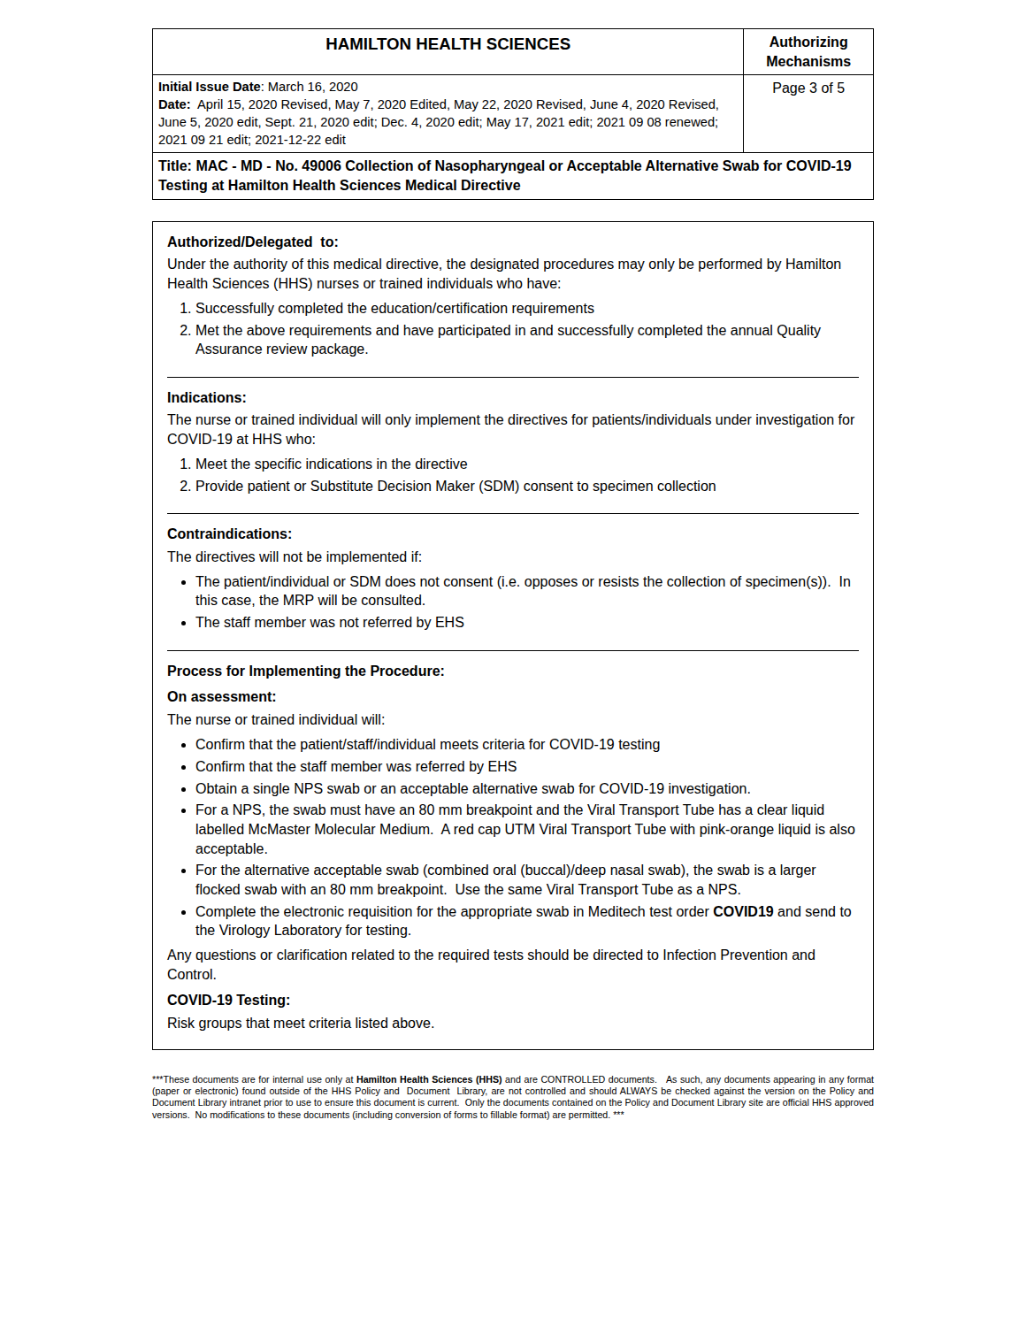| HAMILTON HEALTH SCIENCES | Authorizing Mechanisms |
| Initial Issue Date : March 16, 2020 Date: April 15, 2020 Revised, May 7, 2020 Edited, May 22, 2020 Revised, June 4, 2020 Revised, June 5, 2020 edit, Sept. 21, 2020 edit; Dec. 4, 2020 edit; May 17, 2021 edit; 2021 09 08 renewed; 2021 09 21 edit; 2021-12-22 edit | Page 3 of 5 |
| Title: MAC - MD - No. 49006 Collection of Nasopharyngeal or Acceptable Alternative Swab for COVID-19 Testing at Hamilton Health Sciences Medical Directive |
Authorized/Delegated to:
Under the authority of this medical directive, the designated procedures may only be performed by Hamilton Health Sciences (HHS) nurses or trained individuals who have:
Successfully completed the education/certification requirements
Met the above requirements and have participated in and successfully completed the annual Quality Assurance review package.
Indications:
The nurse or trained individual will only implement the directives for patients/individuals under investigation for COVID-19 at HHS who:
Meet the specific indications in the directive
Provide patient or Substitute Decision Maker (SDM) consent to specimen collection
Contraindications:
The directives will not be implemented if:
The patient/individual or SDM does not consent (i.e. opposes or resists the collection of specimen(s)). In this case, the MRP will be consulted.
The staff member was not referred by EHS
Process for Implementing the Procedure:
On assessment:
The nurse or trained individual will:
Confirm that the patient/staff/individual meets criteria for COVID-19 testing
Confirm that the staff member was referred by EHS
Obtain a single NPS swab or an acceptable alternative swab for COVID-19 investigation.
For a NPS, the swab must have an 80 mm breakpoint and the Viral Transport Tube has a clear liquid labelled McMaster Molecular Medium. A red cap UTM Viral Transport Tube with pink-orange liquid is also acceptable.
For the alternative acceptable swab (combined oral (buccal)/deep nasal swab), the swab is a larger flocked swab with an 80 mm breakpoint. Use the same Viral Transport Tube as a NPS.
Complete the electronic requisition for the appropriate swab in Meditech test order COVID19 and send to the Virology Laboratory for testing.
Any questions or clarification related to the required tests should be directed to Infection Prevention and Control.
COVID-19 Testing:
Risk groups that meet criteria listed above.
***These documents are for internal use only at Hamilton Health Sciences (HHS) and are CONTROLLED documents. As such, any documents appearing in any format (paper or electronic) found outside of the HHS Policy and Document Library, are not controlled and should ALWAYS be checked against the version on the Policy and Document Library intranet prior to use to ensure this document is current. Only the documents contained on the Policy and Document Library site are official HHS approved versions. No modifications to these documents (including conversion of forms to fillable format) are permitted. ***